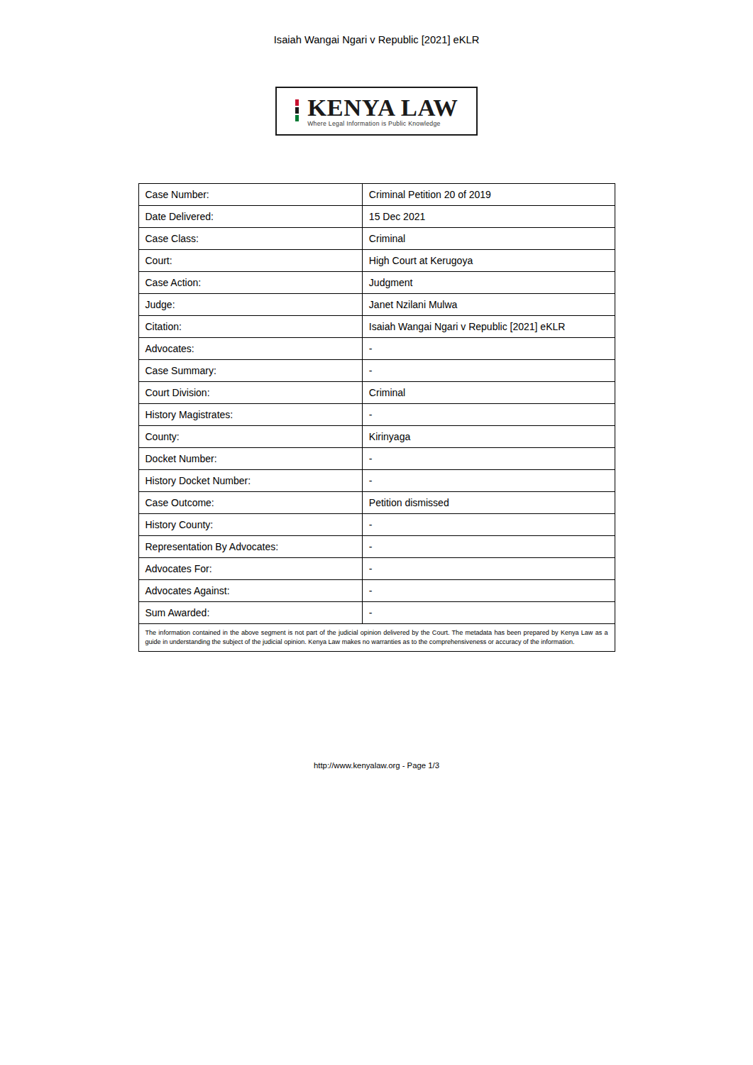Isaiah Wangai Ngari v Republic [2021] eKLR
KENYA LAW
Where Legal Information is Public Knowledge
| Case Number: | Criminal Petition 20 of 2019 |
| Date Delivered: | 15 Dec 2021 |
| Case Class: | Criminal |
| Court: | High Court at Kerugoya |
| Case Action: | Judgment |
| Judge: | Janet Nzilani Mulwa |
| Citation: | Isaiah Wangai Ngari v Republic [2021] eKLR |
| Advocates: | - |
| Case Summary: | - |
| Court Division: | Criminal |
| History Magistrates: | - |
| County: | Kirinyaga |
| Docket Number: | - |
| History Docket Number: | - |
| Case Outcome: | Petition dismissed |
| History County: | - |
| Representation By Advocates: | - |
| Advocates For: | - |
| Advocates Against: | - |
| Sum Awarded: | - |
The information contained in the above segment is not part of the judicial opinion delivered by the Court. The metadata has been prepared by Kenya Law as a guide in understanding the subject of the judicial opinion. Kenya Law makes no warranties as to the comprehensiveness or accuracy of the information.
http://www.kenyalaw.org - Page 1/3